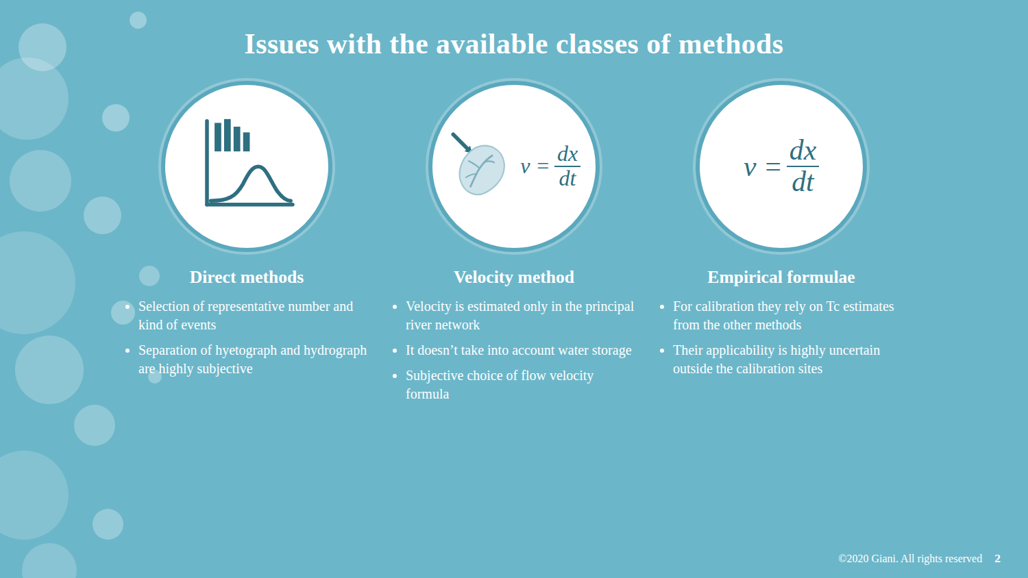Issues with the available classes of methods
Direct methods
Selection of representative number and kind of events
Separation of hyetograph and hydrograph are highly subjective
v = dx dt
Velocity method
Velocity is estimated only in the principal river network
It doesn’t take into account water storage
Subjective choice of flow velocity formula
v = dx dt
Empirical formulae
For calibration they rely on Tc estimates from the other methods
Their applicability is highly uncertain outside the calibration sites
©2020 Giani. All rights reserved 2